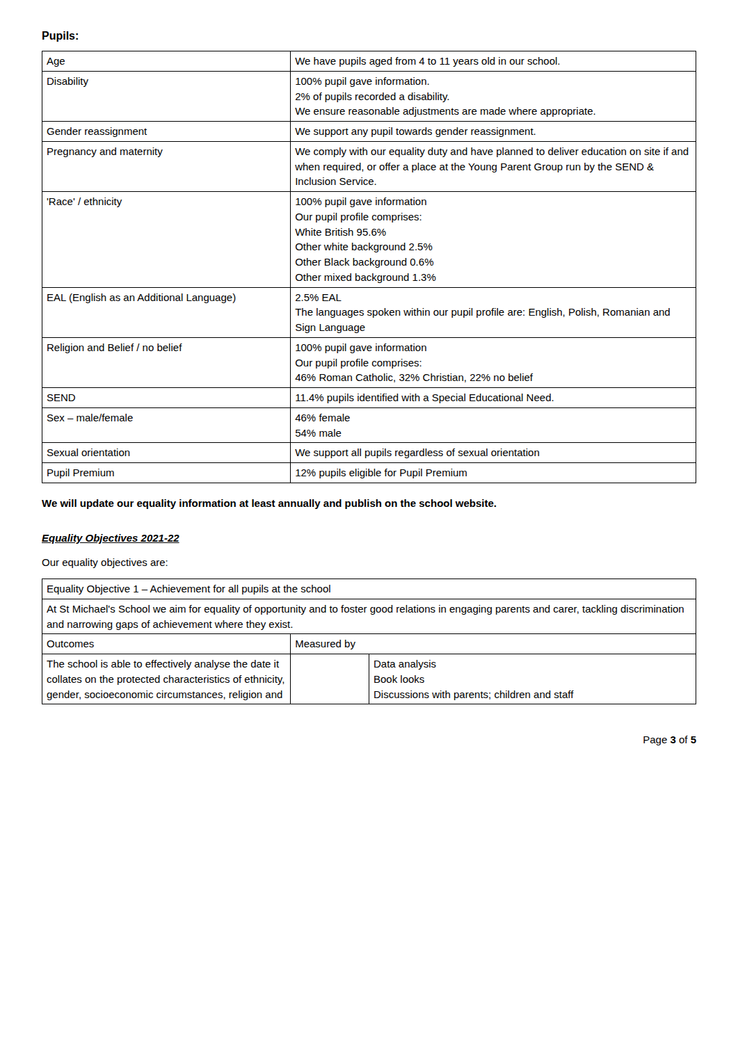Pupils:
| Age | We have pupils aged from 4 to 11 years old in our school. |
| Disability | 100% pupil gave information. 2% of pupils recorded a disability. We ensure reasonable adjustments are made where appropriate. |
| Gender reassignment | We support any pupil towards gender reassignment. |
| Pregnancy and maternity | We comply with our equality duty and have planned to deliver education on site if and when required, or offer a place at the Young Parent Group run by the SEND & Inclusion Service. |
| 'Race' / ethnicity | 100% pupil gave information Our pupil profile comprises: White British 95.6% Other white background 2.5% Other Black background 0.6% Other mixed background 1.3% |
| EAL (English as an Additional Language) | 2.5% EAL The languages spoken within our pupil profile are: English, Polish, Romanian and Sign Language |
| Religion and Belief / no belief | 100% pupil gave information Our pupil profile comprises: 46% Roman Catholic, 32% Christian, 22% no belief |
| SEND | 11.4% pupils identified with a Special Educational Need. |
| Sex – male/female | 46% female 54% male |
| Sexual orientation | We support all pupils regardless of sexual orientation |
| Pupil Premium | 12% pupils eligible for Pupil Premium |
We will update our equality information at least annually and publish on the school website.
Equality Objectives 2021-22
Our equality objectives are:
| Equality Objective 1 – Achievement for all pupils at the school |
| At St Michael's School we aim for equality of opportunity and to foster good relations in engaging parents and carer, tackling discrimination and narrowing gaps of achievement where they exist. |
| Outcomes | Measured by |
| The school is able to effectively analyse the date it collates on the protected characteristics of ethnicity, gender, socioeconomic circumstances, religion and | | Data analysis Book looks Discussions with parents; children and staff |
Page 3 of 5